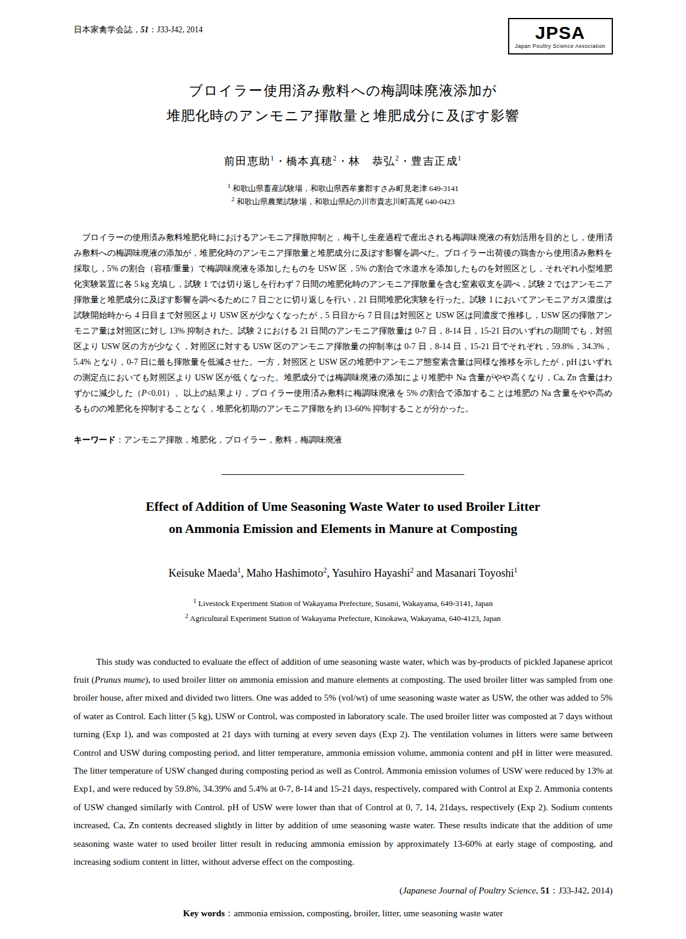日本家禽学会誌，51：J33-J42, 2014
JPSA
Japan Poultry Science Association
ブロイラー使用済み敷料への梅調味廃液添加が
堆肥化時のアンモニア揮散量と堆肥成分に及ぼす影響
前田恵助1・橋本真穂2・林　恭弘2・豊吉正成1
1 和歌山県畜産試験場，和歌山県西牟婁郡すさみ町見老津 649-3141
2 和歌山県農業試験場，和歌山県紀の川市貴志川町高尾 640-0423
ブロイラーの使用済み敷料堆肥化時におけるアンモニア揮散抑制と，梅干し生産過程で産出される梅調味廃液の有効活用を目的とし，使用済み敷料への梅調味廃液の添加が，堆肥化時のアンモニア揮散量と堆肥成分に及ぼす影響を調べた。ブロイラー出荷後の鶏舎から使用済み敷料を採取し，5% の割合（容積/重量）で梅調味廃液を添加したものを USW 区，5% の割合で水道水を添加したものを対照区とし，それぞれ小型堆肥化実験装置に各 5 kg 充填し，試験 1 では切り返しを行わず 7 日間の堆肥化時のアンモニア揮散量を含む窒素収支を調べ，試験 2 ではアンモニア揮散量と堆肥成分に及ぼす影響を調べるために 7 日ごとに切り返しを行い，21 日間堆肥化実験を行った。試験 1 においてアンモニアガス濃度は試験開始時から 4 日目まで対照区より USW 区が少なくなったが，5 日目から 7 日目は対照区と USW 区は同濃度で推移し，USW 区の揮散アンモニア量は対照区に対し 13% 抑制された。試験 2 における 21 日間のアンモニア揮散量は 0-7 日，8-14 日，15-21 日のいずれの期間でも，対照区より USW 区の方が少なく，対照区に対する USW 区のアンモニア揮散量の抑制率は 0-7 日，8-14 日，15-21 日でそれぞれ，59.8%，34.3%，5.4% となり，0-7 日に最も揮散量を低減させた。一方，対照区と USW 区の堆肥中アンモニア態窒素含量は同様な推移を示したが，pH はいずれの測定点においても対照区より USW 区が低くなった。堆肥成分では梅調味廃液の添加により堆肥中 Na 含量がやや高くなり，Ca, Zn 含量はわずかに減少した（P<0.01）。以上の結果より，ブロイラー使用済み敷料に梅調味廃液を 5% の割合で添加することは堆肥の Na 含量をやや高めるものの堆肥化を抑制することなく，堆肥化初期のアンモニア揮散を約 13-60% 抑制することが分かった。
キーワード：アンモニア揮散，堆肥化，ブロイラー，敷料，梅調味廃液
Effect of Addition of Ume Seasoning Waste Water to used Broiler Litter
on Ammonia Emission and Elements in Manure at Composting
Keisuke Maeda1, Maho Hashimoto2, Yasuhiro Hayashi2 and Masanari Toyoshi1
1 Livestock Experiment Station of Wakayama Prefecture, Susami, Wakayama, 649-3141, Japan
2 Agricultural Experiment Station of Wakayama Prefecture, Kinokawa, Wakayama, 640-4123, Japan
This study was conducted to evaluate the effect of addition of ume seasoning waste water, which was by-products of pickled Japanese apricot fruit (Prunus mume), to used broiler litter on ammonia emission and manure elements at composting. The used broiler litter was sampled from one broiler house, after mixed and divided two litters. One was added to 5% (vol/wt) of ume seasoning waste water as USW, the other was added to 5% of water as Control. Each litter (5 kg), USW or Control, was composted in laboratory scale. The used broiler litter was composted at 7 days without turning (Exp 1), and was composted at 21 days with turning at every seven days (Exp 2). The ventilation volumes in litters were same between Control and USW during composting period, and litter temperature, ammonia emission volume, ammonia content and pH in litter were measured. The litter temperature of USW changed during composting period as well as Control. Ammonia emission volumes of USW were reduced by 13% at Exp1, and were reduced by 59.8%, 34.39% and 5.4% at 0-7, 8-14 and 15-21 days, respectively, compared with Control at Exp 2. Ammonia contents of USW changed similarly with Control. pH of USW were lower than that of Control at 0, 7, 14, 21days, respectively (Exp 2). Sodium contents increased, Ca, Zn contents decreased slightly in litter by addition of ume seasoning waste water. These results indicate that the addition of ume seasoning waste water to used broiler litter result in reducing ammonia emission by approximately 13-60% at early stage of composting, and increasing sodium content in litter, without adverse effect on the composting.
(Japanese Journal of Poultry Science, 51：J33-J42, 2014)
Key words：ammonia emission, composting, broiler, litter, ume seasoning waste water